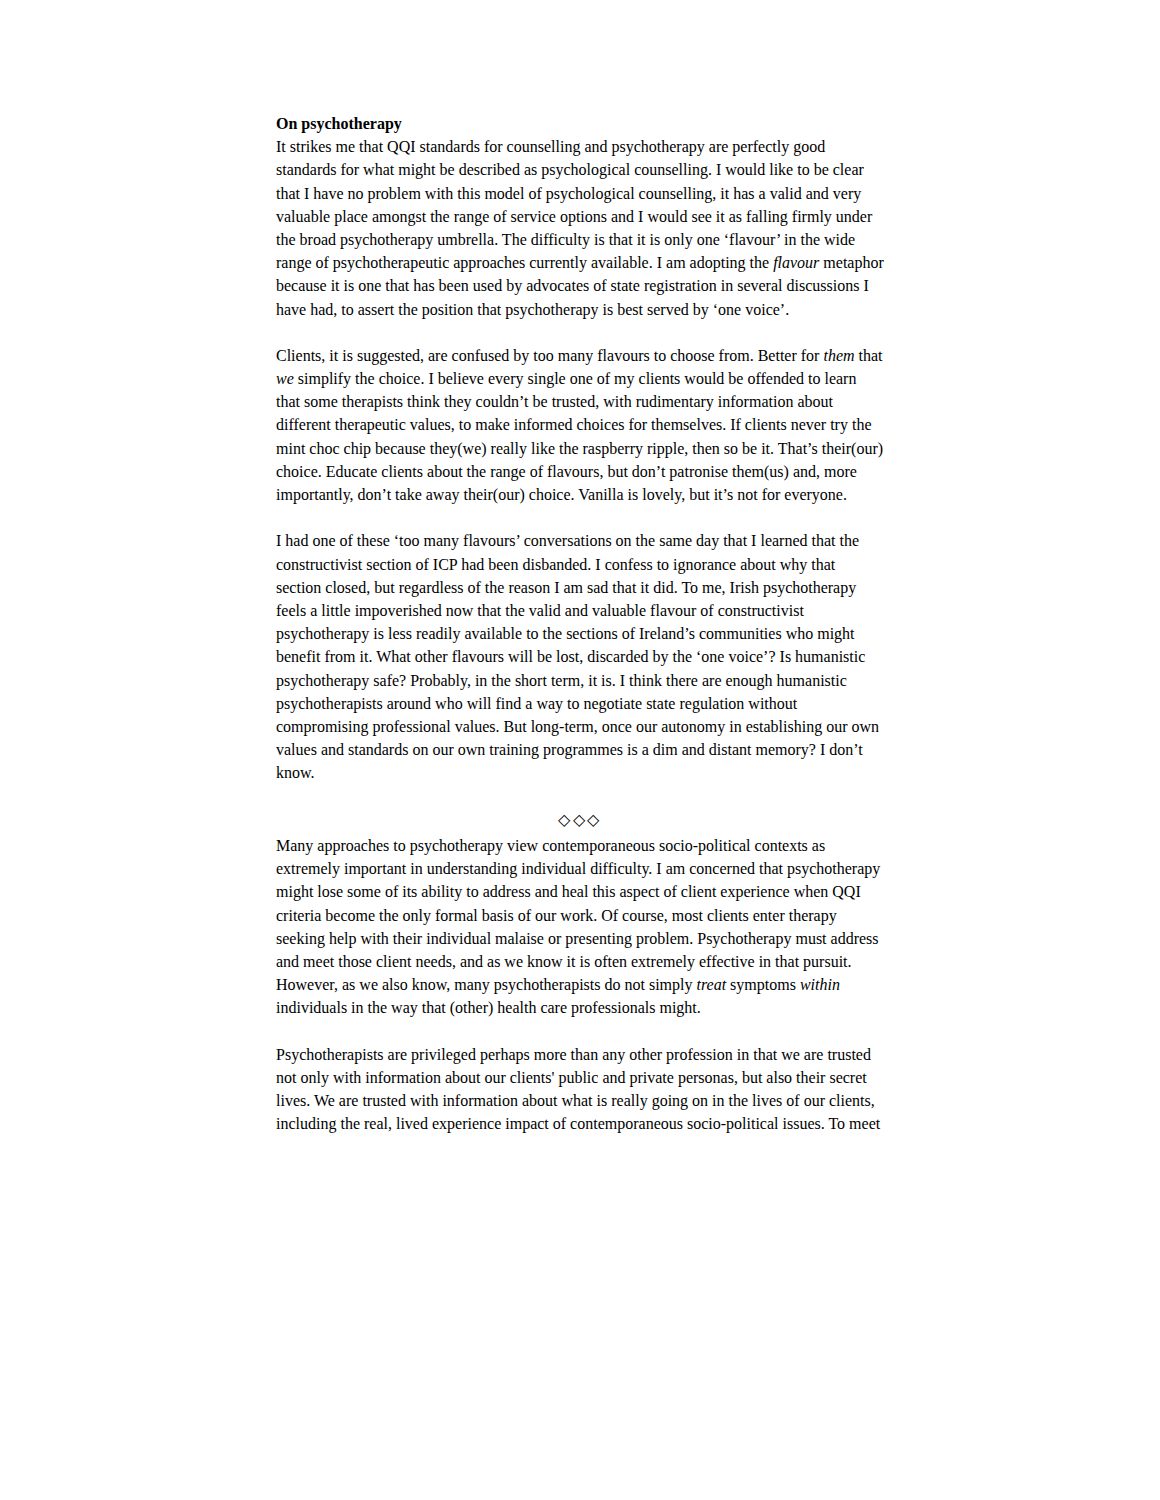On psychotherapy
It strikes me that QQI standards for counselling and psychotherapy are perfectly good standards for what might be described as psychological counselling. I would like to be clear that I have no problem with this model of psychological counselling, it has a valid and very valuable place amongst the range of service options and I would see it as falling firmly under the broad psychotherapy umbrella. The difficulty is that it is only one ‘flavour’ in the wide range of psychotherapeutic approaches currently available. I am adopting the flavour metaphor because it is one that has been used by advocates of state registration in several discussions I have had, to assert the position that psychotherapy is best served by ‘one voice’.
Clients, it is suggested, are confused by too many flavours to choose from. Better for them that we simplify the choice. I believe every single one of my clients would be offended to learn that some therapists think they couldn’t be trusted, with rudimentary information about different therapeutic values, to make informed choices for themselves. If clients never try the mint choc chip because they(we) really like the raspberry ripple, then so be it. That’s their(our) choice. Educate clients about the range of flavours, but don’t patronise them(us) and, more importantly, don’t take away their(our) choice. Vanilla is lovely, but it’s not for everyone.
I had one of these ‘too many flavours’ conversations on the same day that I learned that the constructivist section of ICP had been disbanded. I confess to ignorance about why that section closed, but regardless of the reason I am sad that it did. To me, Irish psychotherapy feels a little impoverished now that the valid and valuable flavour of constructivist psychotherapy is less readily available to the sections of Ireland’s communities who might benefit from it. What other flavours will be lost, discarded by the ‘one voice’? Is humanistic psychotherapy safe? Probably, in the short term, it is. I think there are enough humanistic psychotherapists around who will find a way to negotiate state regulation without compromising professional values. But long-term, once our autonomy in establishing our own values and standards on our own training programmes is a dim and distant memory? I don’t know.
◇◇◇
Many approaches to psychotherapy view contemporaneous socio-political contexts as extremely important in understanding individual difficulty. I am concerned that psychotherapy might lose some of its ability to address and heal this aspect of client experience when QQI criteria become the only formal basis of our work. Of course, most clients enter therapy seeking help with their individual malaise or presenting problem. Psychotherapy must address and meet those client needs, and as we know it is often extremely effective in that pursuit. However, as we also know, many psychotherapists do not simply treat symptoms within individuals in the way that (other) health care professionals might.
Psychotherapists are privileged perhaps more than any other profession in that we are trusted not only with information about our clients' public and private personas, but also their secret lives. We are trusted with information about what is really going on in the lives of our clients, including the real, lived experience impact of contemporaneous socio-political issues. To meet